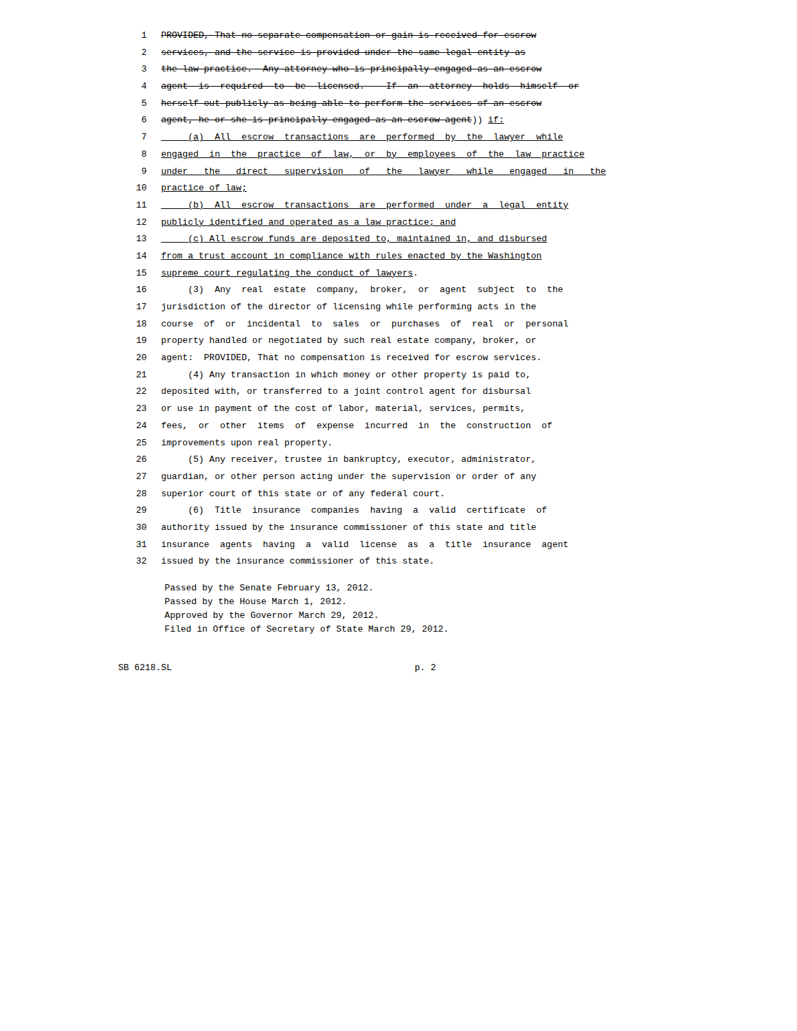1 PROVIDED, That no separate compensation or gain is received for escrow
2 services, and the service is provided under the same legal entity as
3 the law practice. Any attorney who is principally engaged as an escrow
4 agent is required to be licensed. If an attorney holds himself or
5 herself out publicly as being able to perform the services of an escrow
6 agent, he or she is principally engaged as an escrow agent)) if:
7 (a) All escrow transactions are performed by the lawyer while
8 engaged in the practice of law, or by employees of the law practice
9 under the direct supervision of the lawyer while engaged in the
10 practice of law;
11 (b) All escrow transactions are performed under a legal entity
12 publicly identified and operated as a law practice; and
13 (c) All escrow funds are deposited to, maintained in, and disbursed
14 from a trust account in compliance with rules enacted by the Washington
15 supreme court regulating the conduct of lawyers.
16 (3) Any real estate company, broker, or agent subject to the
17 jurisdiction of the director of licensing while performing acts in the
18 course of or incidental to sales or purchases of real or personal
19 property handled or negotiated by such real estate company, broker, or
20 agent: PROVIDED, That no compensation is received for escrow services.
21 (4) Any transaction in which money or other property is paid to,
22 deposited with, or transferred to a joint control agent for disbursal
23 or use in payment of the cost of labor, material, services, permits,
24 fees, or other items of expense incurred in the construction of
25 improvements upon real property.
26 (5) Any receiver, trustee in bankruptcy, executor, administrator,
27 guardian, or other person acting under the supervision or order of any
28 superior court of this state or of any federal court.
29 (6) Title insurance companies having a valid certificate of
30 authority issued by the insurance commissioner of this state and title
31 insurance agents having a valid license as a title insurance agent
32 issued by the insurance commissioner of this state.
Passed by the Senate February 13, 2012.
Passed by the House March 1, 2012.
Approved by the Governor March 29, 2012.
Filed in Office of Secretary of State March 29, 2012.
SB 6218.SL
p. 2